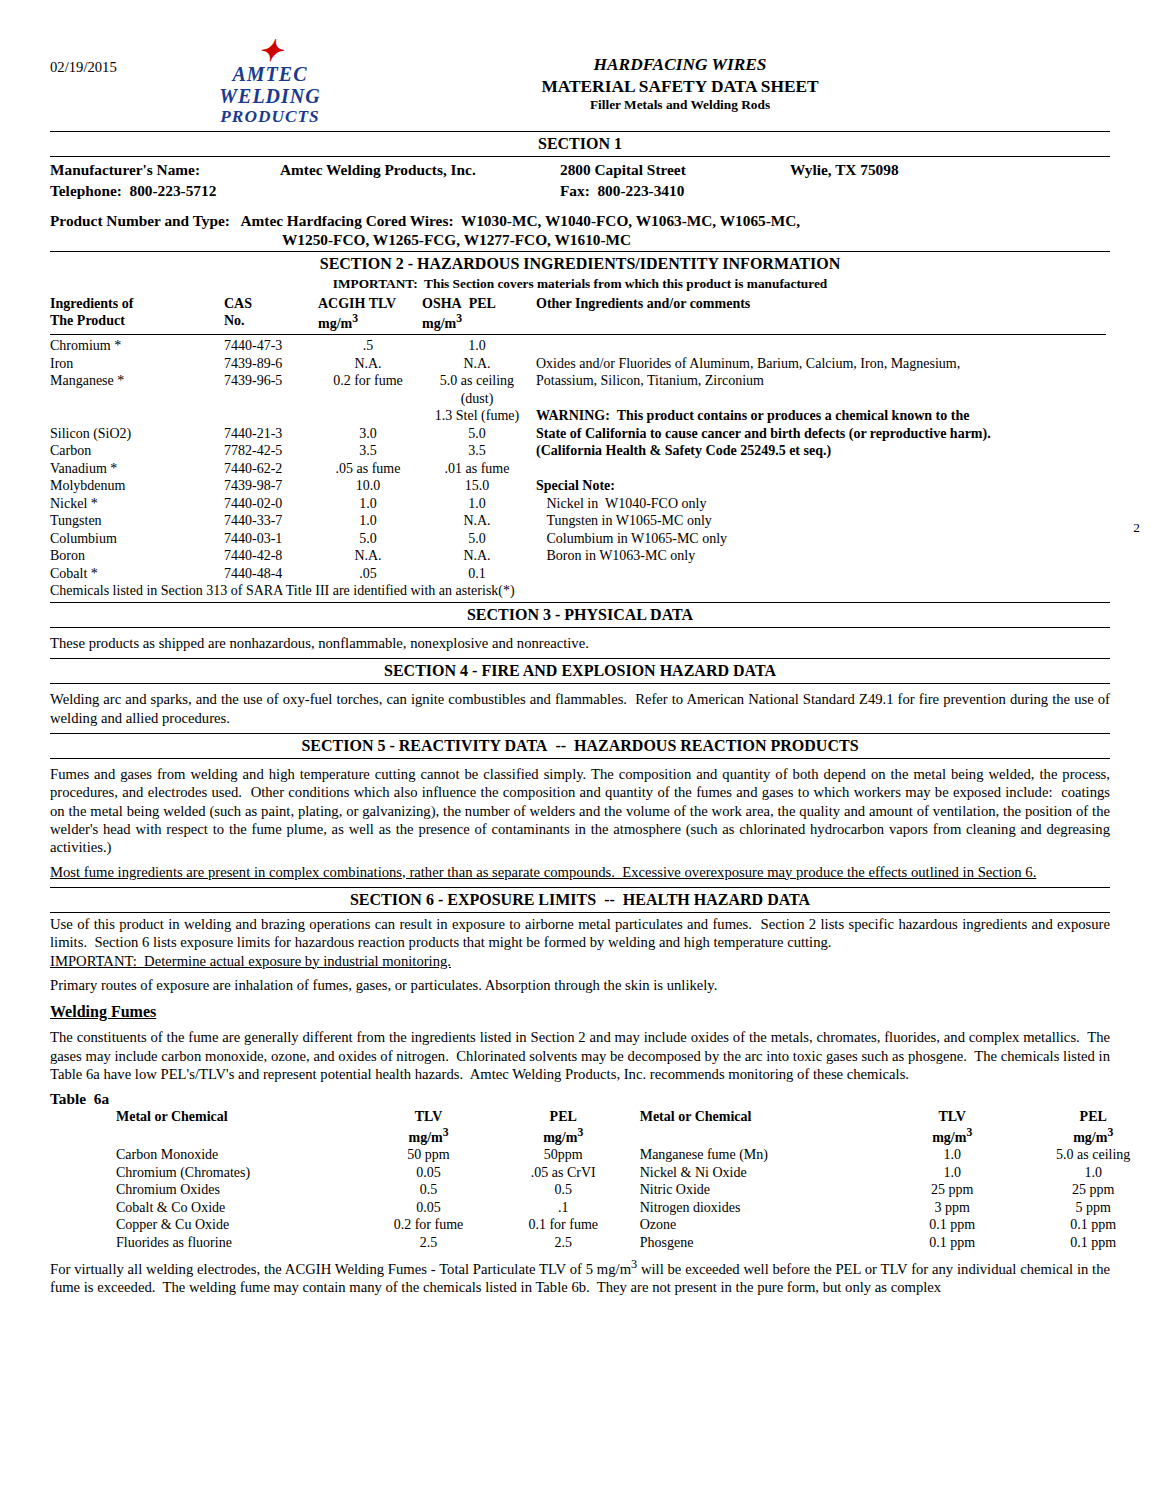02/19/2015
✦
AMTEC
WELDING
PRODUCTS
HARDFACING WIRES
MATERIAL SAFETY DATA SHEET
Filler Metals and Welding Rods
SECTION 1
| Manufacturer's Name: | Amtec Welding Products, Inc. | 2800 Capital Street | Wylie, TX 75098 |
| Telephone: 800-223-5712 | Fax: 800-223-3410 |
Product Number and Type: Amtec Hardfacing Cored Wires: W1030-MC, W1040-FCO, W1063-MC, W1065-MC,
W1250-FCO, W1265-FCG, W1277-FCO, W1610-MC
SECTION 2 - HAZARDOUS INGREDIENTS/IDENTITY INFORMATION
IMPORTANT: This Section covers materials from which this product is manufactured
| Ingredients of | CAS | ACGIH TLV | OSHA PEL | Other Ingredients and/or comments |
| --- | --- | --- | --- | --- |
| The Product | No. | mg/m 3 | mg/m 3 | |
| Chromium * | 7440-47-3 | .5 | 1.0 | |
| Iron | 7439-89-6 | N.A. | N.A. | Oxides and/or Fluorides of Aluminum, Barium, Calcium, Iron, Magnesium, |
| Manganese * | 7439-96-5 | 0.2 for fume | 5.0 as ceiling (dust) | Potassium, Silicon, Titanium, Zirconium |
| | | | 1.3 Stel (fume) | WARNING: This product contains or produces a chemical known to the |
| Silicon (SiO2) | 7440-21-3 | 3.0 | 5.0 | State of California to cause cancer and birth defects (or reproductive harm). |
| Carbon | 7782-42-5 | 3.5 | 3.5 | (California Health & Safety Code 25249.5 et seq.) |
| Vanadium * | 7440-62-2 | .05 as fume | .01 as fume | |
| Molybdenum | 7439-98-7 | 10.0 | 15.0 | Special Note: |
| Nickel * | 7440-02-0 | 1.0 | 1.0 | Nickel in W1040-FCO only |
| Tungsten | 7440-33-7 | 1.0 | N.A. | Tungsten in W1065-MC only |
| Columbium | 7440-03-1 | 5.0 | 5.0 | Columbium in W1065-MC only |
| Boron | 7440-42-8 | N.A. | N.A. | Boron in W1063-MC only |
| Cobalt * | 7440-48-4 | .05 | 0.1 | |
Chemicals listed in Section 313 of SARA Title III are identified with an asterisk(*)
SECTION 3 - PHYSICAL DATA
These products as shipped are nonhazardous, nonflammable, nonexplosive and nonreactive.
SECTION 4 - FIRE AND EXPLOSION HAZARD DATA
Welding arc and sparks, and the use of oxy-fuel torches, can ignite combustibles and flammables. Refer to American National Standard Z49.1 for fire prevention during the use of welding and allied procedures.
SECTION 5 - REACTIVITY DATA -- HAZARDOUS REACTION PRODUCTS
Fumes and gases from welding and high temperature cutting cannot be classified simply. The composition and quantity of both depend on the metal being welded, the process, procedures, and electrodes used. Other conditions which also influence the composition and quantity of the fumes and gases to which workers may be exposed include: coatings on the metal being welded (such as paint, plating, or galvanizing), the number of welders and the volume of the work area, the quality and amount of ventilation, the position of the welder's head with respect to the fume plume, as well as the presence of contaminants in the atmosphere (such as chlorinated hydrocarbon vapors from cleaning and degreasing activities.)
Most fume ingredients are present in complex combinations, rather than as separate compounds. Excessive overexposure may produce the effects outlined in Section 6.
SECTION 6 - EXPOSURE LIMITS -- HEALTH HAZARD DATA
Use of this product in welding and brazing operations can result in exposure to airborne metal particulates and fumes. Section 2 lists specific hazardous ingredients and exposure limits. Section 6 lists exposure limits for hazardous reaction products that might be formed by welding and high temperature cutting.
IMPORTANT: Determine actual exposure by industrial monitoring.
Primary routes of exposure are inhalation of fumes, gases, or particulates. Absorption through the skin is unlikely.
Welding Fumes
The constituents of the fume are generally different from the ingredients listed in Section 2 and may include oxides of the metals, chromates, fluorides, and complex metallics. The gases may include carbon monoxide, ozone, and oxides of nitrogen. Chlorinated solvents may be decomposed by the arc into toxic gases such as phosgene. The chemicals listed in Table 6a have low PEL's/TLV's and represent potential health hazards. Amtec Welding Products, Inc. recommends monitoring of these chemicals.
Table 6a
| Metal or Chemical | TLV | PEL | Metal or Chemical | TLV | PEL |
| --- | --- | --- | --- | --- | --- |
| | mg/m 3 | mg/m 3 | | mg/m 3 | mg/m 3 |
| Carbon Monoxide | 50 ppm | 50ppm | Manganese fume (Mn) | 1.0 | 5.0 as ceiling |
| Chromium (Chromates) | 0.05 | .05 as CrVI | Nickel & Ni Oxide | 1.0 | 1.0 |
| Chromium Oxides | 0.5 | 0.5 | Nitric Oxide | 25 ppm | 25 ppm |
| Cobalt & Co Oxide | 0.05 | .1 | Nitrogen dioxides | 3 ppm | 5 ppm |
| Copper & Cu Oxide | 0.2 for fume | 0.1 for fume | Ozone | 0.1 ppm | 0.1 ppm |
| Fluorides as fluorine | 2.5 | 2.5 | Phosgene | 0.1 ppm | 0.1 ppm |
For virtually all welding electrodes, the ACGIH Welding Fumes - Total Particulate TLV of 5 mg/m3 will be exceeded well before the PEL or TLV for any individual chemical in the fume is exceeded. The welding fume may contain many of the chemicals listed in Table 6b. They are not present in the pure form, but only as complex
2